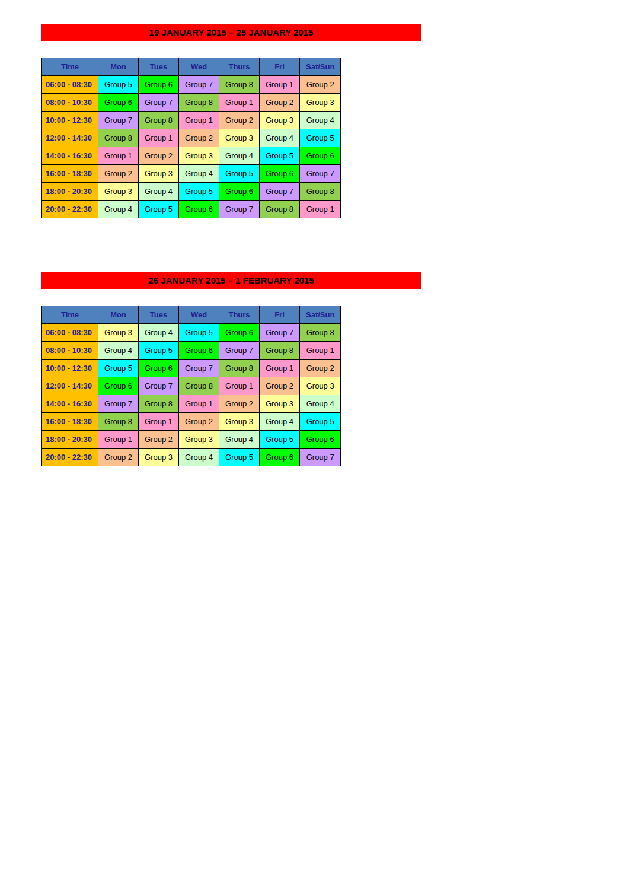19 JANUARY 2015 – 25 JANUARY 2015
| Time | Mon | Tues | Wed | Thurs | Fri | Sat/Sun |
| --- | --- | --- | --- | --- | --- | --- |
| 06:00 - 08:30 | Group 5 | Group 6 | Group 7 | Group 8 | Group 1 | Group 2 |
| 08:00 - 10:30 | Group 6 | Group 7 | Group 8 | Group 1 | Group 2 | Group 3 |
| 10:00 - 12:30 | Group 7 | Group 8 | Group 1 | Group 2 | Group 3 | Group 4 |
| 12:00 - 14:30 | Group 8 | Group 1 | Group 2 | Group 3 | Group 4 | Group 5 |
| 14:00 - 16:30 | Group 1 | Group 2 | Group 3 | Group 4 | Group 5 | Group 6 |
| 16:00 - 18:30 | Group 2 | Group 3 | Group 4 | Group 5 | Group 6 | Group 7 |
| 18:00 - 20:30 | Group 3 | Group 4 | Group 5 | Group 6 | Group 7 | Group 8 |
| 20:00 - 22:30 | Group 4 | Group 5 | Group 6 | Group 7 | Group 8 | Group 1 |
26 JANUARY 2015 – 1 FEBRUARY 2015
| Time | Mon | Tues | Wed | Thurs | Fri | Sat/Sun |
| --- | --- | --- | --- | --- | --- | --- |
| 06:00 - 08:30 | Group 3 | Group 4 | Group 5 | Group 6 | Group 7 | Group 8 |
| 08:00 - 10:30 | Group 4 | Group 5 | Group 6 | Group 7 | Group 8 | Group 1 |
| 10:00 - 12:30 | Group 5 | Group 6 | Group 7 | Group 8 | Group 1 | Group 2 |
| 12:00 - 14:30 | Group 6 | Group 7 | Group 8 | Group 1 | Group 2 | Group 3 |
| 14:00 - 16:30 | Group 7 | Group 8 | Group 1 | Group 2 | Group 3 | Group 4 |
| 16:00 - 18:30 | Group 8 | Group 1 | Group 2 | Group 3 | Group 4 | Group 5 |
| 18:00 - 20:30 | Group 1 | Group 2 | Group 3 | Group 4 | Group 5 | Group 6 |
| 20:00 - 22:30 | Group 2 | Group 3 | Group 4 | Group 5 | Group 6 | Group 7 |